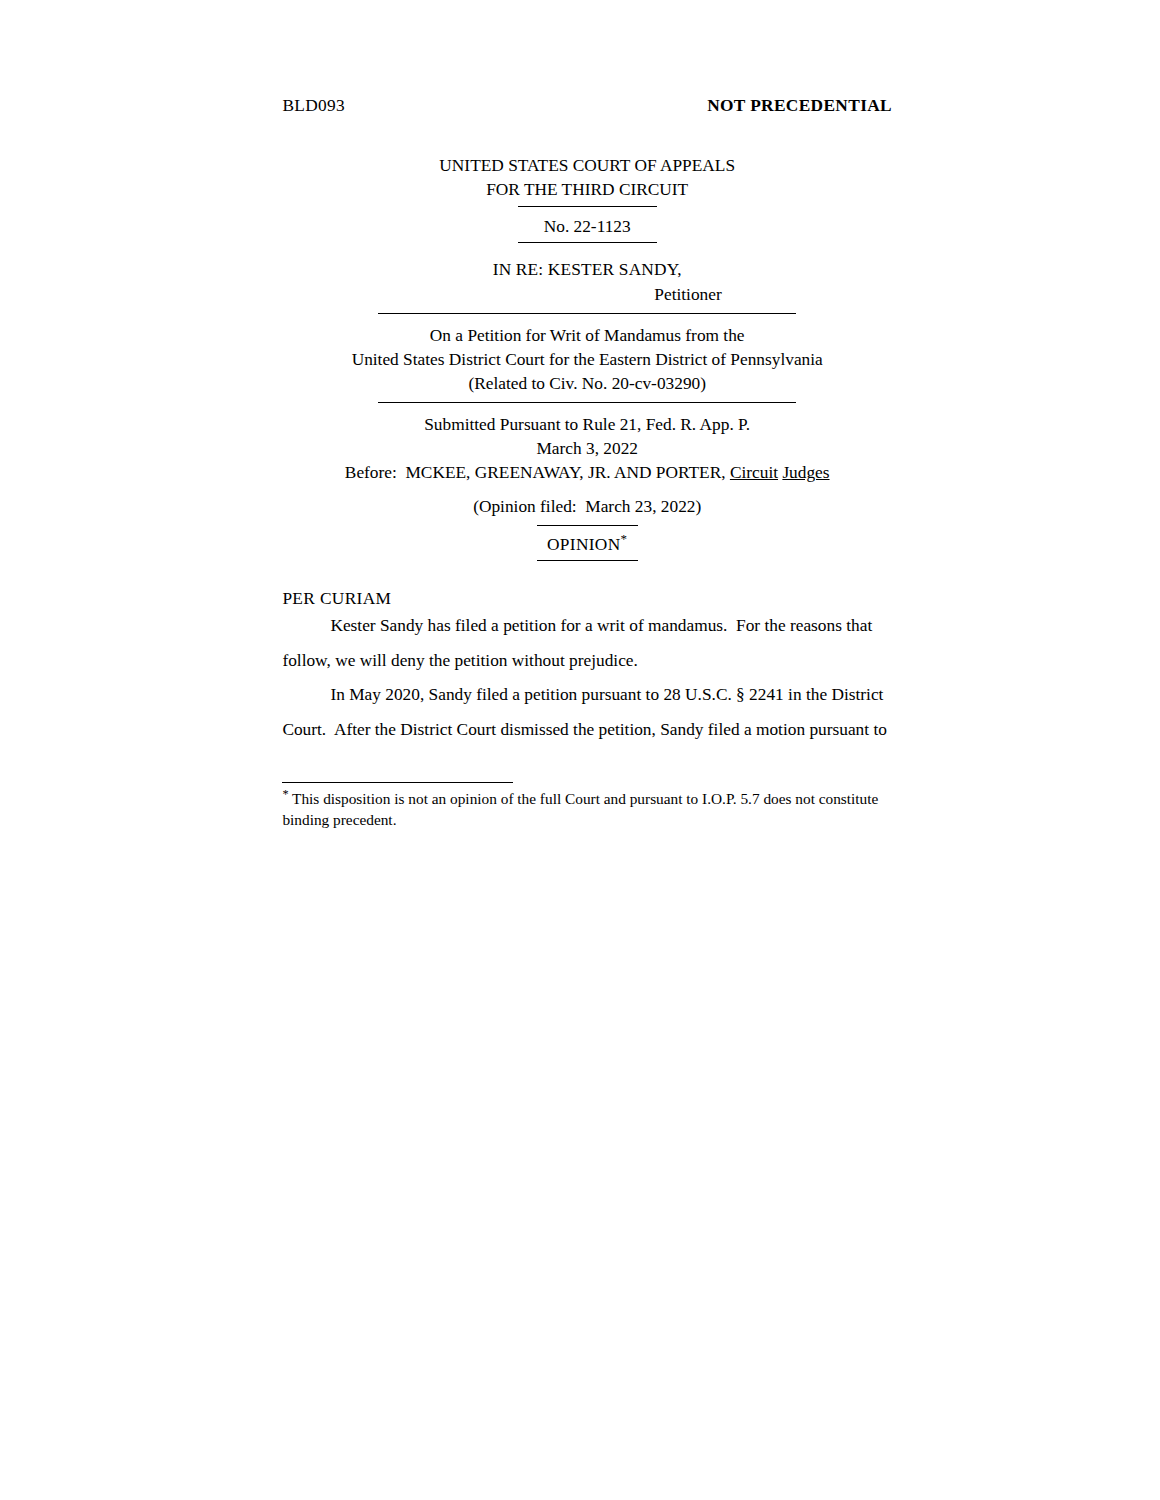BLD093
NOT PRECEDENTIAL
UNITED STATES COURT OF APPEALS
FOR THE THIRD CIRCUIT
No. 22-1123
IN RE: KESTER SANDY,
Petitioner
On a Petition for Writ of Mandamus from the
United States District Court for the Eastern District of Pennsylvania
(Related to Civ. No. 20-cv-03290)
Submitted Pursuant to Rule 21, Fed. R. App. P.
March 3, 2022
Before: MCKEE, GREENAWAY, JR. AND PORTER, Circuit Judges
(Opinion filed: March 23, 2022)
OPINION*
PER CURIAM
Kester Sandy has filed a petition for a writ of mandamus. For the reasons that
follow, we will deny the petition without prejudice.
In May 2020, Sandy filed a petition pursuant to 28 U.S.C. § 2241 in the District
Court. After the District Court dismissed the petition, Sandy filed a motion pursuant to
* This disposition is not an opinion of the full Court and pursuant to I.O.P. 5.7 does not constitute binding precedent.